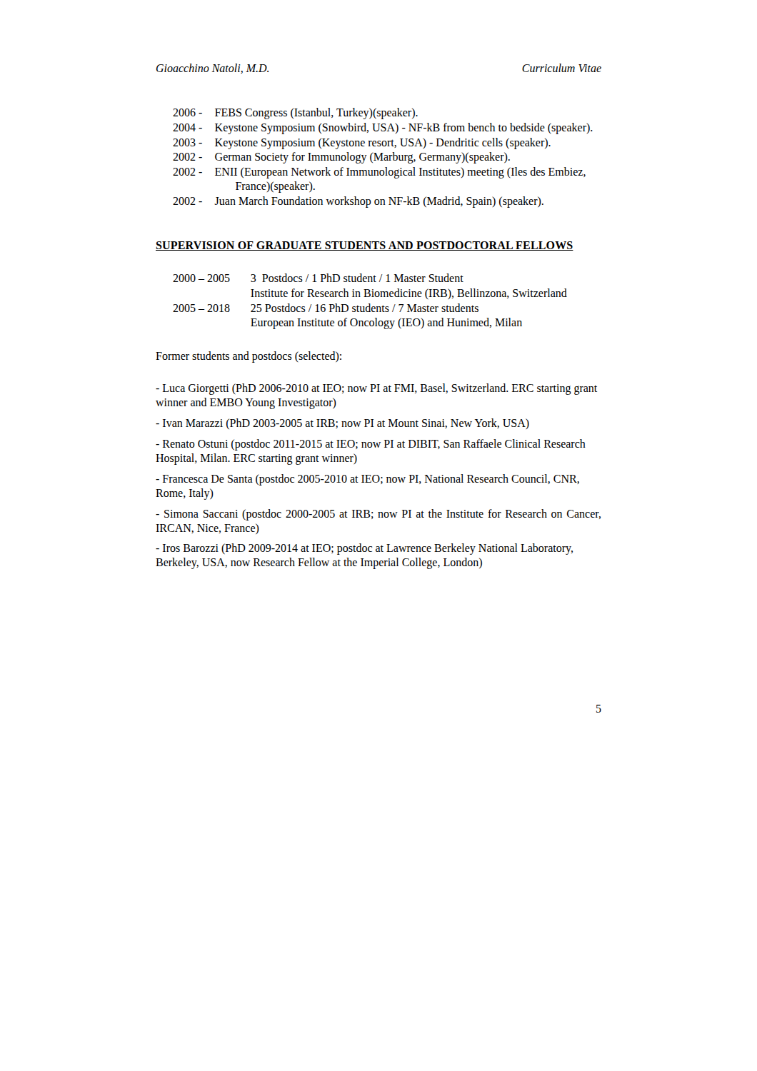Gioacchino Natoli, M.D.
Curriculum Vitae
| 2006 - | FEBS Congress (Istanbul, Turkey)(speaker). |
| 2004 - | Keystone Symposium (Snowbird, USA) - NF-kB from bench to bedside (speaker). |
| 2003 - | Keystone Symposium (Keystone resort, USA) - Dendritic cells (speaker). |
| 2002 - | German Society for Immunology (Marburg, Germany)(speaker). |
| 2002 - | ENII (European Network of Immunological Institutes) meeting (Iles des Embiez, France)(speaker). |
| 2002 - | Juan March Foundation workshop on NF-kB (Madrid, Spain) (speaker). |
SUPERVISION OF GRADUATE STUDENTS AND POSTDOCTORAL FELLOWS
| 2000 – 2005 | 3 Postdocs / 1 PhD student / 1 Master Student |
| | Institute for Research in Biomedicine (IRB), Bellinzona, Switzerland |
| 2005 – 2018 | 25 Postdocs / 16 PhD students / 7 Master students |
| | European Institute of Oncology (IEO) and Hunimed, Milan |
Former students and postdocs (selected):
- Luca Giorgetti (PhD 2006-2010 at IEO; now PI at FMI, Basel, Switzerland. ERC starting grant winner and EMBO Young Investigator)
- Ivan Marazzi (PhD 2003-2005 at IRB; now PI at Mount Sinai, New York, USA)
- Renato Ostuni (postdoc 2011-2015 at IEO; now PI at DIBIT, San Raffaele Clinical Research Hospital, Milan. ERC starting grant winner)
- Francesca De Santa (postdoc 2005-2010 at IEO; now PI, National Research Council, CNR, Rome, Italy)
- Simona Saccani (postdoc 2000-2005 at IRB; now PI at the Institute for Research on Cancer, IRCAN, Nice, France)
- Iros Barozzi (PhD 2009-2014 at IEO; postdoc at Lawrence Berkeley National Laboratory, Berkeley, USA, now Research Fellow at the Imperial College, London)
5